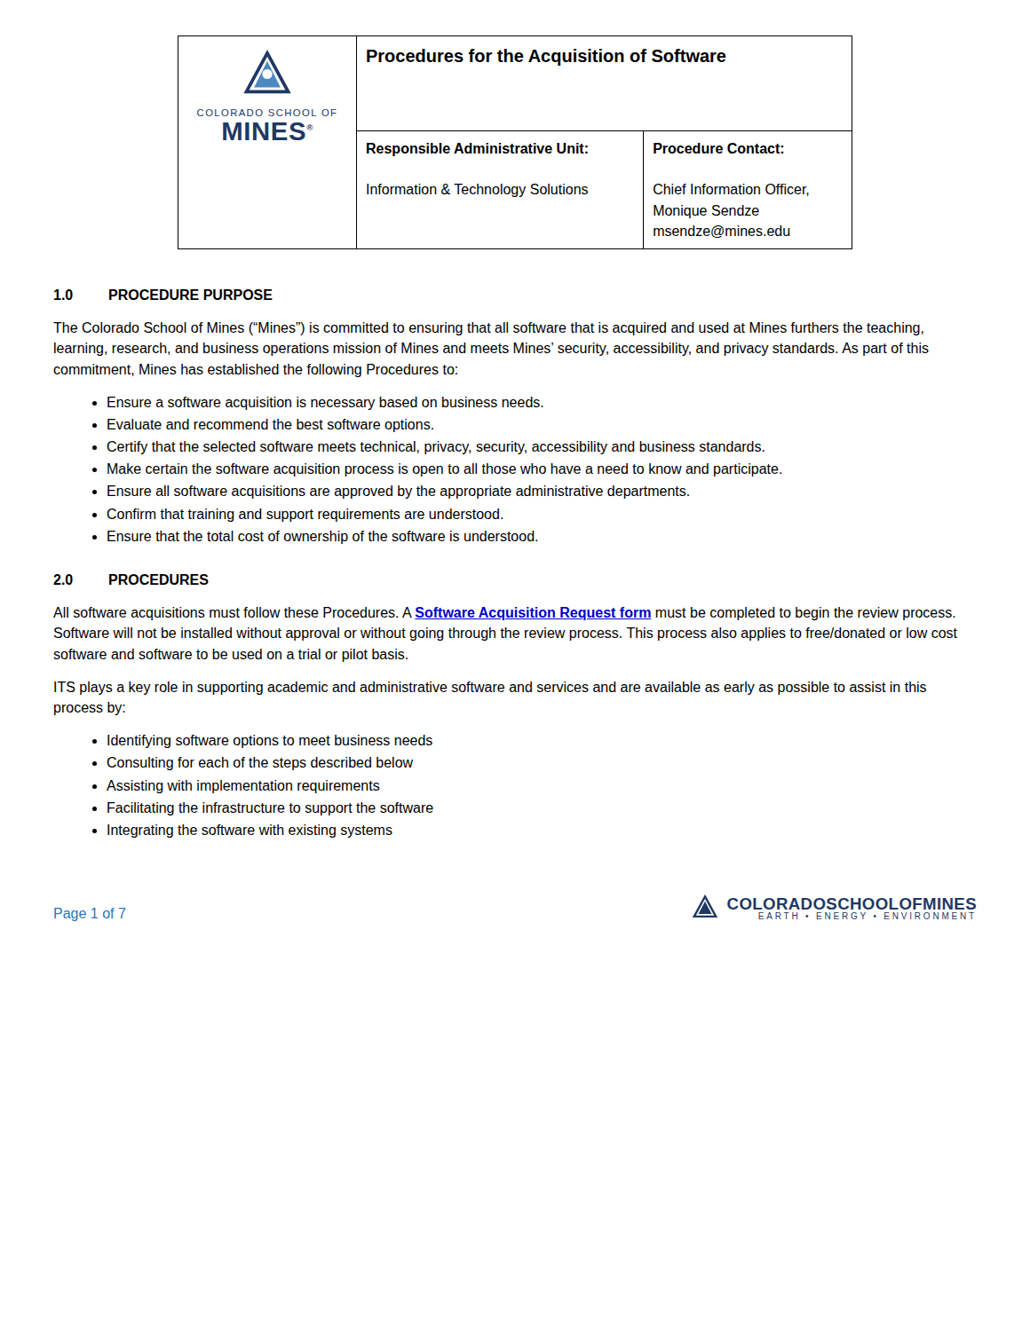| COLORADO SCHOOL OF MINES ® | Procedures for the Acquisition of Software |
| Responsible Administrative Unit: Information & Technology Solutions | Procedure Contact: Chief Information Officer, Monique Sendze msendze@mines.edu |
1.0 PROCEDURE PURPOSE
The Colorado School of Mines (“Mines”) is committed to ensuring that all software that is acquired and used at Mines furthers the teaching, learning, research, and business operations mission of Mines and meets Mines’ security, accessibility, and privacy standards. As part of this commitment, Mines has established the following Procedures to:
Ensure a software acquisition is necessary based on business needs.
Evaluate and recommend the best software options.
Certify that the selected software meets technical, privacy, security, accessibility and business standards.
Make certain the software acquisition process is open to all those who have a need to know and participate.
Ensure all software acquisitions are approved by the appropriate administrative departments.
Confirm that training and support requirements are understood.
Ensure that the total cost of ownership of the software is understood.
2.0 PROCEDURES
All software acquisitions must follow these Procedures. A Software Acquisition Request form must be completed to begin the review process. Software will not be installed without approval or without going through the review process. This process also applies to free/donated or low cost software and software to be used on a trial or pilot basis.
ITS plays a key role in supporting academic and administrative software and services and are available as early as possible to assist in this process by:
Identifying software options to meet business needs
Consulting for each of the steps described below
Assisting with implementation requirements
Facilitating the infrastructure to support the software
Integrating the software with existing systems
Page 1 of 7
COLORADOSCHOOLOFMINES
EARTH • ENERGY • ENVIRONMENT